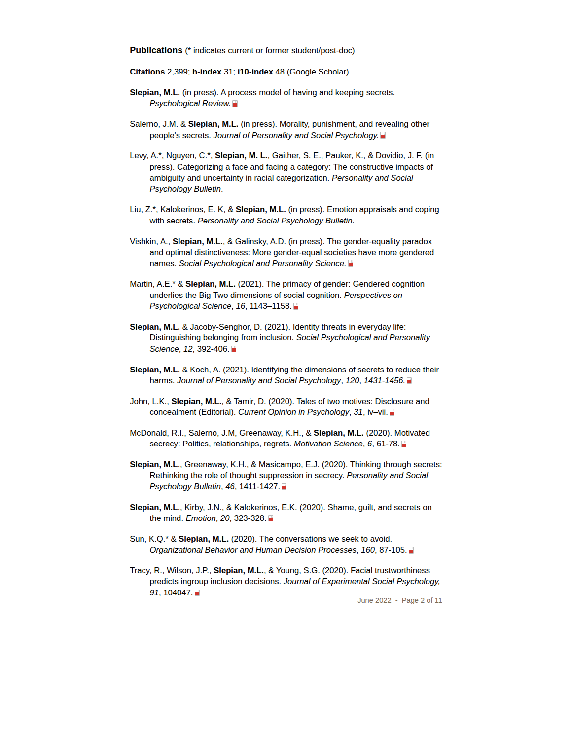Publications (* indicates current or former student/post-doc)
Citations 2,399; h-index 31; i10-index 48 (Google Scholar)
Slepian, M.L. (in press). A process model of having and keeping secrets. Psychological Review.
Salerno, J.M. & Slepian, M.L. (in press). Morality, punishment, and revealing other people's secrets. Journal of Personality and Social Psychology.
Levy, A.*, Nguyen, C.*, Slepian, M. L., Gaither, S. E., Pauker, K., & Dovidio, J. F. (in press). Categorizing a face and facing a category: The constructive impacts of ambiguity and uncertainty in racial categorization. Personality and Social Psychology Bulletin.
Liu, Z.*, Kalokerinos, E. K, & Slepian, M.L. (in press). Emotion appraisals and coping with secrets. Personality and Social Psychology Bulletin.
Vishkin, A., Slepian, M.L., & Galinsky, A.D. (in press). The gender-equality paradox and optimal distinctiveness: More gender-equal societies have more gendered names. Social Psychological and Personality Science.
Martin, A.E.* & Slepian, M.L. (2021). The primacy of gender: Gendered cognition underlies the Big Two dimensions of social cognition. Perspectives on Psychological Science, 16, 1143–1158.
Slepian, M.L. & Jacoby-Senghor, D. (2021). Identity threats in everyday life: Distinguishing belonging from inclusion. Social Psychological and Personality Science, 12, 392-406.
Slepian, M.L. & Koch, A. (2021). Identifying the dimensions of secrets to reduce their harms. Journal of Personality and Social Psychology, 120, 1431-1456.
John, L.K., Slepian, M.L., & Tamir, D. (2020). Tales of two motives: Disclosure and concealment (Editorial). Current Opinion in Psychology, 31, iv–vii.
McDonald, R.I., Salerno, J.M, Greenaway, K.H., & Slepian, M.L. (2020). Motivated secrecy: Politics, relationships, regrets. Motivation Science, 6, 61-78.
Slepian, M.L., Greenaway, K.H., & Masicampo, E.J. (2020). Thinking through secrets: Rethinking the role of thought suppression in secrecy. Personality and Social Psychology Bulletin, 46, 1411-1427.
Slepian, M.L., Kirby, J.N., & Kalokerinos, E.K. (2020). Shame, guilt, and secrets on the mind. Emotion, 20, 323-328.
Sun, K.Q.* & Slepian, M.L. (2020). The conversations we seek to avoid. Organizational Behavior and Human Decision Processes, 160, 87-105.
Tracy, R., Wilson, J.P., Slepian, M.L., & Young, S.G. (2020). Facial trustworthiness predicts ingroup inclusion decisions. Journal of Experimental Social Psychology, 91, 104047.
June 2022 - Page 2 of 11